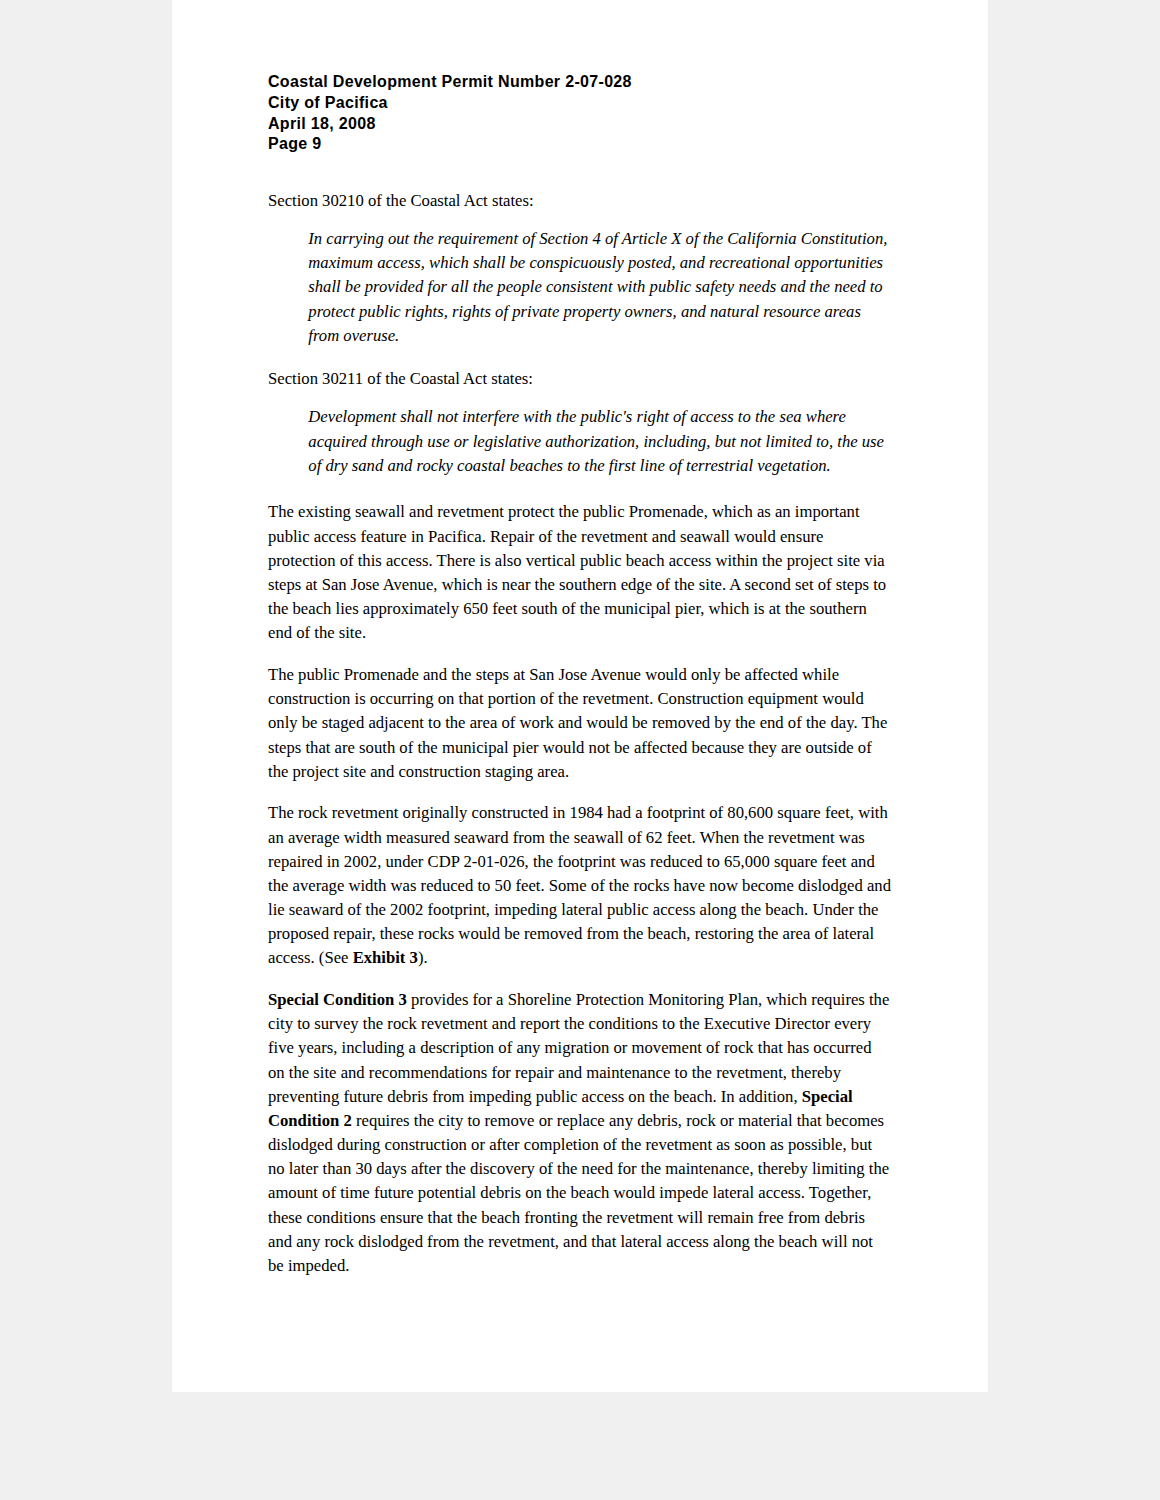Coastal Development Permit Number 2-07-028
City of Pacifica
April 18, 2008
Page 9
Section 30210 of the Coastal Act states:
In carrying out the requirement of Section 4 of Article X of the California Constitution, maximum access, which shall be conspicuously posted, and recreational opportunities shall be provided for all the people consistent with public safety needs and the need to protect public rights, rights of private property owners, and natural resource areas from overuse.
Section 30211 of the Coastal Act states:
Development shall not interfere with the public's right of access to the sea where acquired through use or legislative authorization, including, but not limited to, the use of dry sand and rocky coastal beaches to the first line of terrestrial vegetation.
The existing seawall and revetment protect the public Promenade, which as an important public access feature in Pacifica. Repair of the revetment and seawall would ensure protection of this access. There is also vertical public beach access within the project site via steps at San Jose Avenue, which is near the southern edge of the site. A second set of steps to the beach lies approximately 650 feet south of the municipal pier, which is at the southern end of the site.
The public Promenade and the steps at San Jose Avenue would only be affected while construction is occurring on that portion of the revetment. Construction equipment would only be staged adjacent to the area of work and would be removed by the end of the day. The steps that are south of the municipal pier would not be affected because they are outside of the project site and construction staging area.
The rock revetment originally constructed in 1984 had a footprint of 80,600 square feet, with an average width measured seaward from the seawall of 62 feet. When the revetment was repaired in 2002, under CDP 2-01-026, the footprint was reduced to 65,000 square feet and the average width was reduced to 50 feet. Some of the rocks have now become dislodged and lie seaward of the 2002 footprint, impeding lateral public access along the beach. Under the proposed repair, these rocks would be removed from the beach, restoring the area of lateral access. (See Exhibit 3).
Special Condition 3 provides for a Shoreline Protection Monitoring Plan, which requires the city to survey the rock revetment and report the conditions to the Executive Director every five years, including a description of any migration or movement of rock that has occurred on the site and recommendations for repair and maintenance to the revetment, thereby preventing future debris from impeding public access on the beach. In addition, Special Condition 2 requires the city to remove or replace any debris, rock or material that becomes dislodged during construction or after completion of the revetment as soon as possible, but no later than 30 days after the discovery of the need for the maintenance, thereby limiting the amount of time future potential debris on the beach would impede lateral access. Together, these conditions ensure that the beach fronting the revetment will remain free from debris and any rock dislodged from the revetment, and that lateral access along the beach will not be impeded.